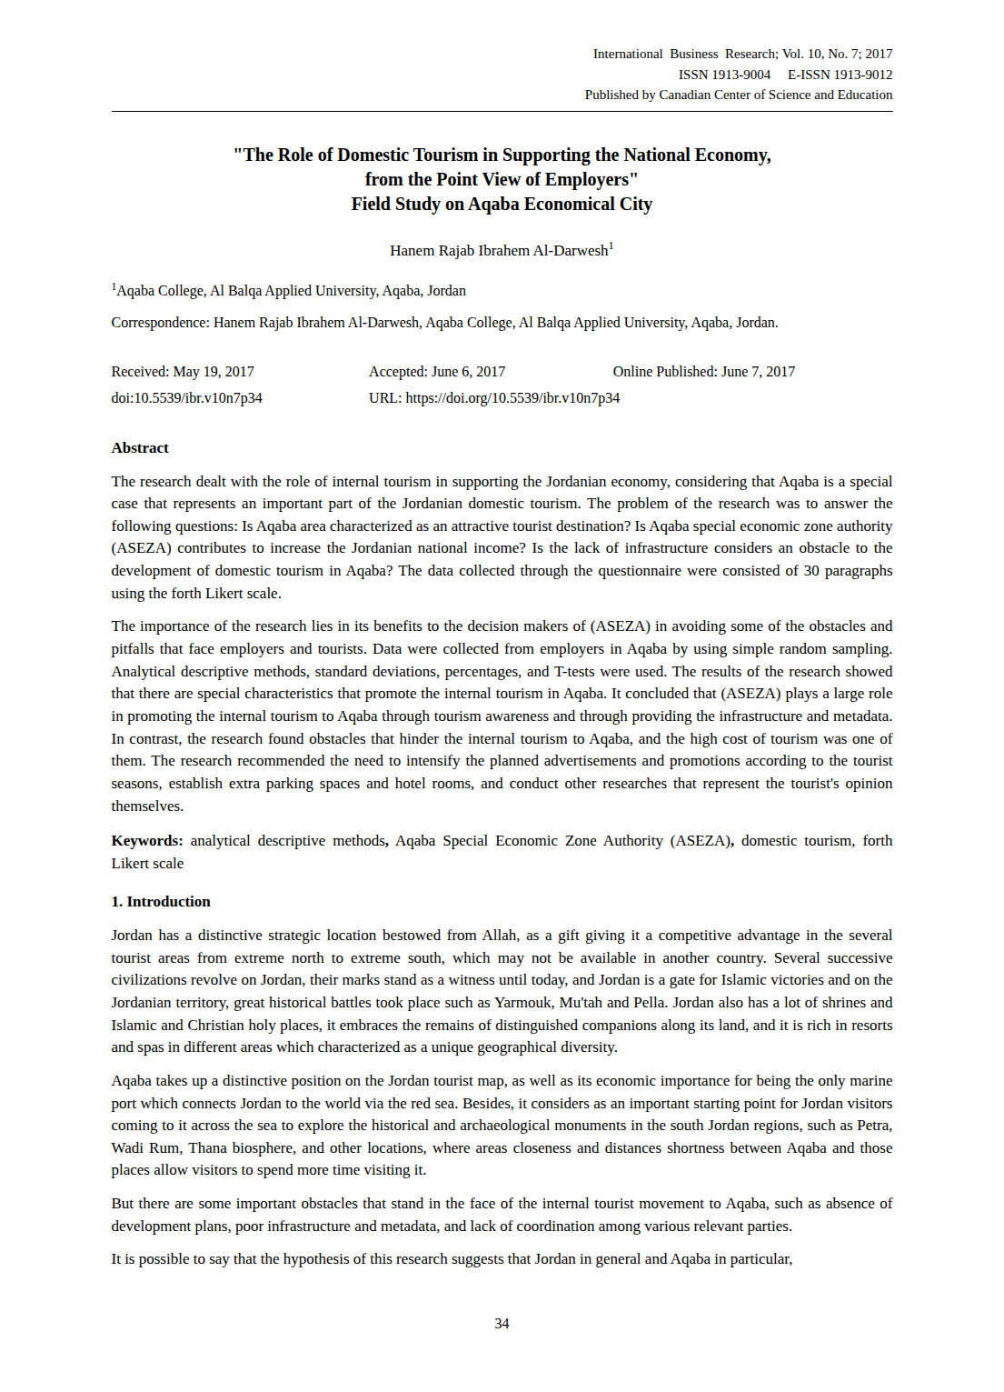International Business Research; Vol. 10, No. 7; 2017
ISSN 1913-9004 E-ISSN 1913-9012
Published by Canadian Center of Science and Education
"The Role of Domestic Tourism in Supporting the National Economy, from the Point View of Employers" Field Study on Aqaba Economical City
Hanem Rajab Ibrahem Al-Darwesh1
1Aqaba College, Al Balqa Applied University, Aqaba, Jordan
Correspondence: Hanem Rajab Ibrahem Al-Darwesh, Aqaba College, Al Balqa Applied University, Aqaba, Jordan.
| Received: May 19, 2017 | Accepted: June 6, 2017 | Online Published: June 7, 2017 |
| doi:10.5539/ibr.v10n7p34 | URL: https://doi.org/10.5539/ibr.v10n7p34 |
Abstract
The research dealt with the role of internal tourism in supporting the Jordanian economy, considering that Aqaba is a special case that represents an important part of the Jordanian domestic tourism. The problem of the research was to answer the following questions: Is Aqaba area characterized as an attractive tourist destination? Is Aqaba special economic zone authority (ASEZA) contributes to increase the Jordanian national income? Is the lack of infrastructure considers an obstacle to the development of domestic tourism in Aqaba? The data collected through the questionnaire were consisted of 30 paragraphs using the forth Likert scale.
The importance of the research lies in its benefits to the decision makers of (ASEZA) in avoiding some of the obstacles and pitfalls that face employers and tourists. Data were collected from employers in Aqaba by using simple random sampling. Analytical descriptive methods, standard deviations, percentages, and T-tests were used. The results of the research showed that there are special characteristics that promote the internal tourism in Aqaba. It concluded that (ASEZA) plays a large role in promoting the internal tourism to Aqaba through tourism awareness and through providing the infrastructure and metadata. In contrast, the research found obstacles that hinder the internal tourism to Aqaba, and the high cost of tourism was one of them. The research recommended the need to intensify the planned advertisements and promotions according to the tourist seasons, establish extra parking spaces and hotel rooms, and conduct other researches that represent the tourist's opinion themselves.
Keywords: analytical descriptive methods, Aqaba Special Economic Zone Authority (ASEZA), domestic tourism, forth Likert scale
1. Introduction
Jordan has a distinctive strategic location bestowed from Allah, as a gift giving it a competitive advantage in the several tourist areas from extreme north to extreme south, which may not be available in another country. Several successive civilizations revolve on Jordan, their marks stand as a witness until today, and Jordan is a gate for Islamic victories and on the Jordanian territory, great historical battles took place such as Yarmouk, Mu'tah and Pella. Jordan also has a lot of shrines and Islamic and Christian holy places, it embraces the remains of distinguished companions along its land, and it is rich in resorts and spas in different areas which characterized as a unique geographical diversity.
Aqaba takes up a distinctive position on the Jordan tourist map, as well as its economic importance for being the only marine port which connects Jordan to the world via the red sea. Besides, it considers as an important starting point for Jordan visitors coming to it across the sea to explore the historical and archaeological monuments in the south Jordan regions, such as Petra, Wadi Rum, Thana biosphere, and other locations, where areas closeness and distances shortness between Aqaba and those places allow visitors to spend more time visiting it.
But there are some important obstacles that stand in the face of the internal tourist movement to Aqaba, such as absence of development plans, poor infrastructure and metadata, and lack of coordination among various relevant parties.
It is possible to say that the hypothesis of this research suggests that Jordan in general and Aqaba in particular,
34